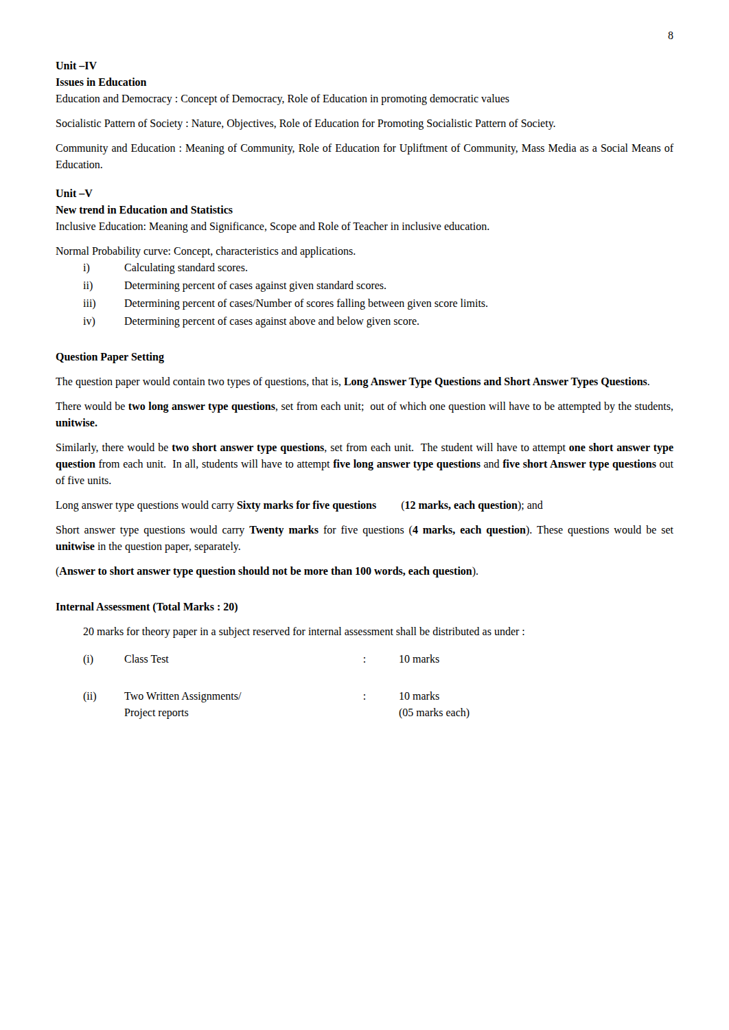8
Unit –IV
Issues in Education
Education and Democracy : Concept of Democracy, Role of Education in promoting democratic values
Socialistic Pattern of Society : Nature, Objectives, Role of Education for Promoting Socialistic Pattern of Society.
Community and Education : Meaning of Community, Role of Education for Upliftment of Community, Mass Media as a Social Means of Education.
Unit –V
New trend in Education and Statistics
Inclusive Education: Meaning and Significance, Scope and Role of Teacher in inclusive education.
Normal Probability curve: Concept, characteristics and applications.
Calculating standard scores.
Determining percent of cases against given standard scores.
Determining percent of cases/Number of scores falling between given score limits.
Determining percent of cases against above and below given score.
Question Paper Setting
The question paper would contain two types of questions, that is, Long Answer Type Questions and Short Answer Types Questions.
There would be two long answer type questions, set from each unit; out of which one question will have to be attempted by the students, unitwise.
Similarly, there would be two short answer type questions, set from each unit. The student will have to attempt one short answer type question from each unit. In all, students will have to attempt five long answer type questions and five short Answer type questions out of five units.
Long answer type questions would carry Sixty marks for five questions (12 marks, each question); and
Short answer type questions would carry Twenty marks for five questions (4 marks, each question). These questions would be set unitwise in the question paper, separately.
(Answer to short answer type question should not be more than 100 words, each question).
Internal Assessment (Total Marks : 20)
20 marks for theory paper in a subject reserved for internal assessment shall be distributed as under :
| (i) | Class Test | : | 10 marks |
| (ii) | Two Written Assignments/ Project reports | : | 10 marks (05 marks each) |